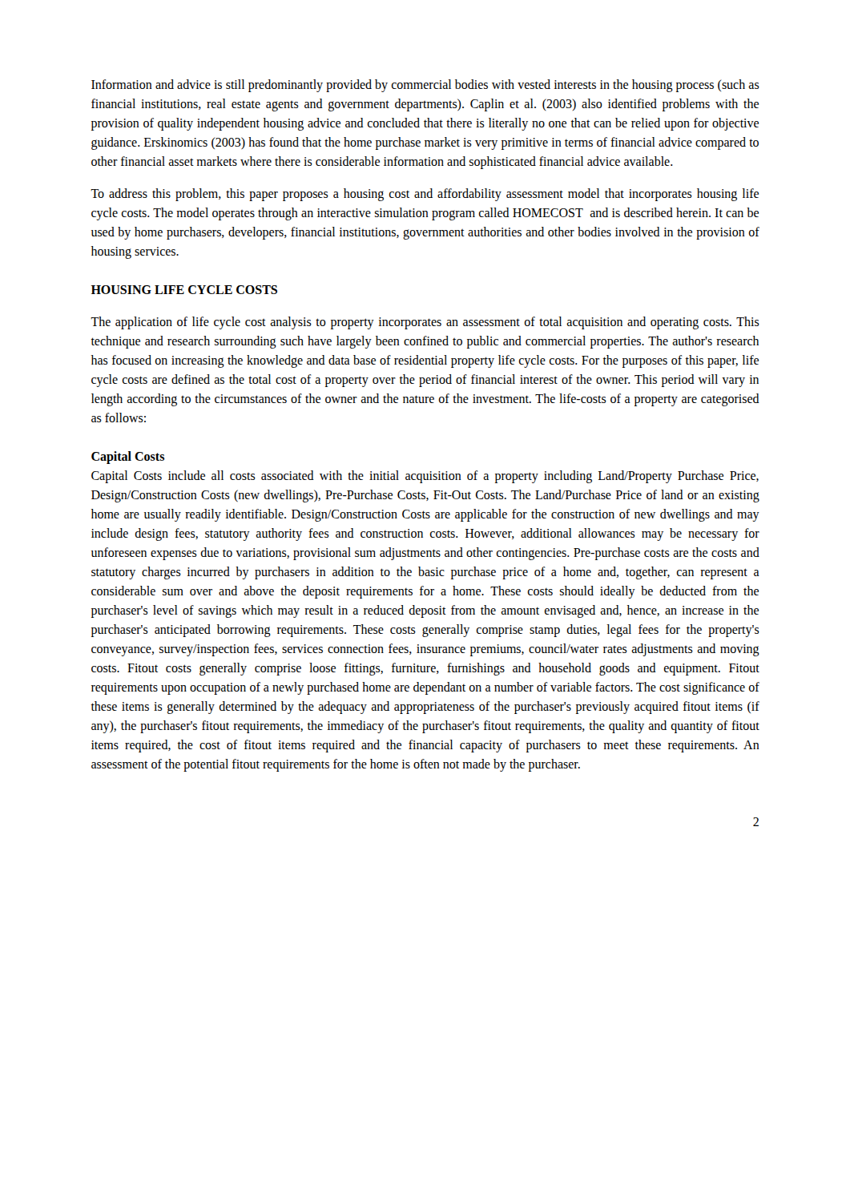Information and advice is still predominantly provided by commercial bodies with vested interests in the housing process (such as financial institutions, real estate agents and government departments). Caplin et al. (2003) also identified problems with the provision of quality independent housing advice and concluded that there is literally no one that can be relied upon for objective guidance. Erskinomics (2003) has found that the home purchase market is very primitive in terms of financial advice compared to other financial asset markets where there is considerable information and sophisticated financial advice available.
To address this problem, this paper proposes a housing cost and affordability assessment model that incorporates housing life cycle costs. The model operates through an interactive simulation program called HOMECOST and is described herein. It can be used by home purchasers, developers, financial institutions, government authorities and other bodies involved in the provision of housing services.
HOUSING LIFE CYCLE COSTS
The application of life cycle cost analysis to property incorporates an assessment of total acquisition and operating costs. This technique and research surrounding such have largely been confined to public and commercial properties. The author's research has focused on increasing the knowledge and data base of residential property life cycle costs. For the purposes of this paper, life cycle costs are defined as the total cost of a property over the period of financial interest of the owner. This period will vary in length according to the circumstances of the owner and the nature of the investment. The life-costs of a property are categorised as follows:
Capital Costs
Capital Costs include all costs associated with the initial acquisition of a property including Land/Property Purchase Price, Design/Construction Costs (new dwellings), Pre-Purchase Costs, Fit-Out Costs. The Land/Purchase Price of land or an existing home are usually readily identifiable. Design/Construction Costs are applicable for the construction of new dwellings and may include design fees, statutory authority fees and construction costs. However, additional allowances may be necessary for unforeseen expenses due to variations, provisional sum adjustments and other contingencies. Pre-purchase costs are the costs and statutory charges incurred by purchasers in addition to the basic purchase price of a home and, together, can represent a considerable sum over and above the deposit requirements for a home. These costs should ideally be deducted from the purchaser's level of savings which may result in a reduced deposit from the amount envisaged and, hence, an increase in the purchaser's anticipated borrowing requirements. These costs generally comprise stamp duties, legal fees for the property's conveyance, survey/inspection fees, services connection fees, insurance premiums, council/water rates adjustments and moving costs. Fitout costs generally comprise loose fittings, furniture, furnishings and household goods and equipment. Fitout requirements upon occupation of a newly purchased home are dependant on a number of variable factors. The cost significance of these items is generally determined by the adequacy and appropriateness of the purchaser's previously acquired fitout items (if any), the purchaser's fitout requirements, the immediacy of the purchaser's fitout requirements, the quality and quantity of fitout items required, the cost of fitout items required and the financial capacity of purchasers to meet these requirements. An assessment of the potential fitout requirements for the home is often not made by the purchaser.
2